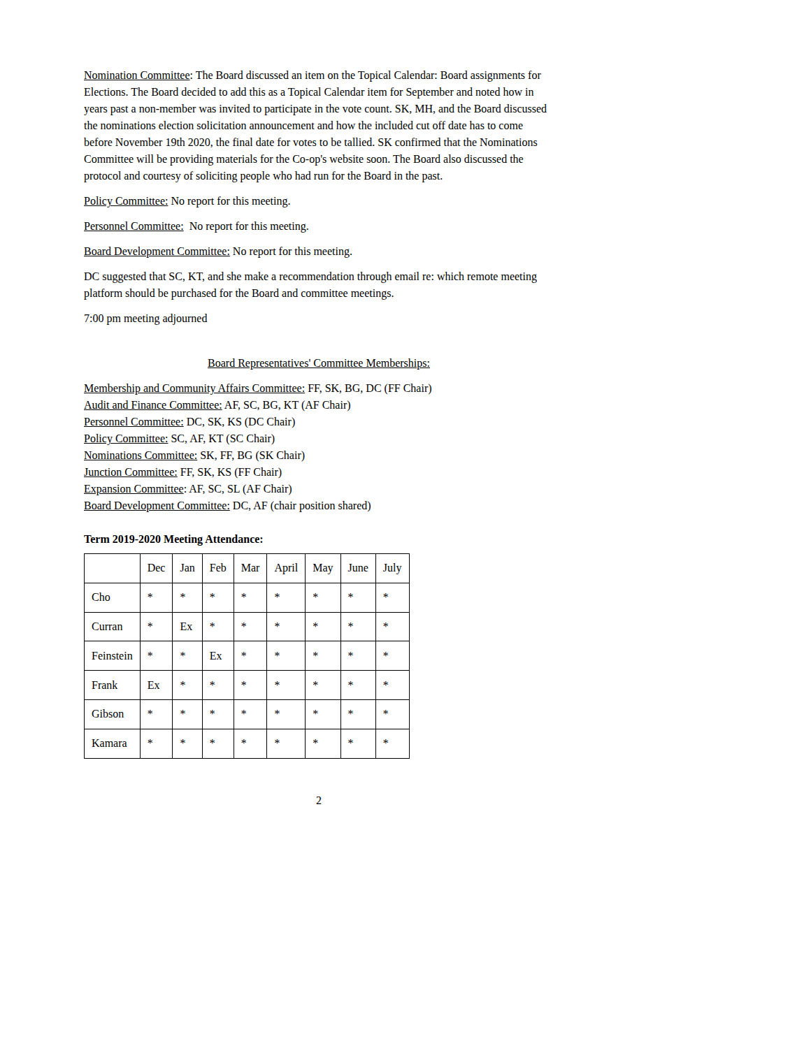Nomination Committee: The Board discussed an item on the Topical Calendar: Board assignments for Elections. The Board decided to add this as a Topical Calendar item for September and noted how in years past a non-member was invited to participate in the vote count. SK, MH, and the Board discussed the nominations election solicitation announcement and how the included cut off date has to come before November 19th 2020, the final date for votes to be tallied. SK confirmed that the Nominations Committee will be providing materials for the Co-op's website soon. The Board also discussed the protocol and courtesy of soliciting people who had run for the Board in the past.
Policy Committee: No report for this meeting.
Personnel Committee: No report for this meeting.
Board Development Committee: No report for this meeting.
DC suggested that SC, KT, and she make a recommendation through email re: which remote meeting platform should be purchased for the Board and committee meetings.
7:00 pm meeting adjourned
Board Representatives' Committee Memberships:
Membership and Community Affairs Committee: FF, SK, BG, DC (FF Chair)
Audit and Finance Committee: AF, SC, BG, KT (AF Chair)
Personnel Committee: DC, SK, KS (DC Chair)
Policy Committee: SC, AF, KT (SC Chair)
Nominations Committee: SK, FF, BG (SK Chair)
Junction Committee: FF, SK, KS (FF Chair)
Expansion Committee: AF, SC, SL (AF Chair)
Board Development Committee: DC, AF (chair position shared)
Term 2019-2020 Meeting Attendance:
| | Dec | Jan | Feb | Mar | April | May | June | July |
| --- | --- | --- | --- | --- | --- | --- | --- | --- |
| Cho | * | * | * | * | * | * | * | * |
| Curran | * | Ex | * | * | * | * | * | * |
| Feinstein | * | * | Ex | * | * | * | * | * |
| Frank | Ex | * | * | * | * | * | * | * |
| Gibson | * | * | * | * | * | * | * | * |
| Kamara | * | * | * | * | * | * | * | * |
2